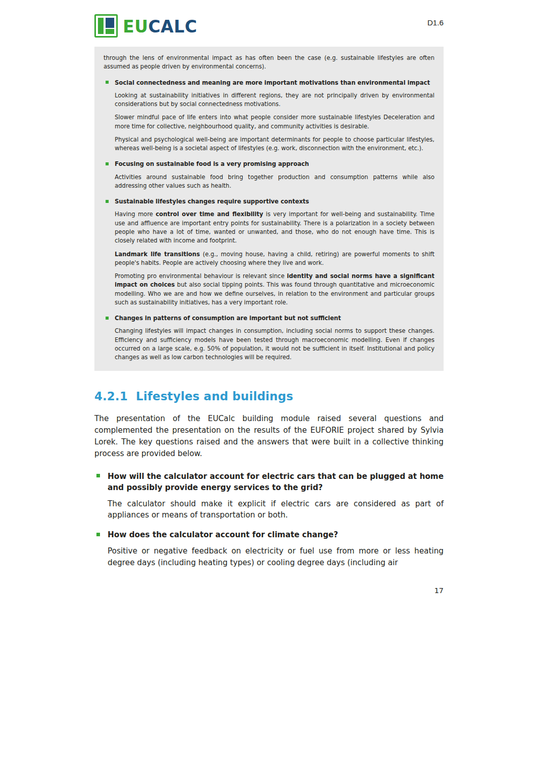EU CALC
D1.6
through the lens of environmental impact as has often been the case (e.g. sustainable lifestyles are often assumed as people driven by environmental concerns).
Social connectedness and meaning are more important motivations than environmental impact
Looking at sustainability initiatives in different regions, they are not principally driven by environmental considerations but by social connectedness motivations.
Slower mindful pace of life enters into what people consider more sustainable lifestyles Deceleration and more time for collective, neighbourhood quality, and community activities is desirable.
Physical and psychological well-being are important determinants for people to choose particular lifestyles, whereas well-being is a societal aspect of lifestyles (e.g. work, disconnection with the environment, etc.).
Focusing on sustainable food is a very promising approach
Activities around sustainable food bring together production and consumption patterns while also addressing other values such as health.
Sustainable lifestyles changes require supportive contexts
Having more control over time and flexibility is very important for well-being and sustainability. Time use and affluence are important entry points for sustainability. There is a polarization in a society between people who have a lot of time, wanted or unwanted, and those, who do not enough have time. This is closely related with income and footprint.
Landmark life transitions (e.g., moving house, having a child, retiring) are powerful moments to shift people's habits. People are actively choosing where they live and work.
Promoting pro environmental behaviour is relevant since identity and social norms have a significant impact on choices but also social tipping points. This was found through quantitative and microeconomic modelling. Who we are and how we define ourselves, in relation to the environment and particular groups such as sustainability initiatives, has a very important role.
Changes in patterns of consumption are important but not sufficient
Changing lifestyles will impact changes in consumption, including social norms to support these changes. Efficiency and sufficiency models have been tested through macroeconomic modelling. Even if changes occurred on a large scale, e.g. 50% of population, it would not be sufficient in itself. Institutional and policy changes as well as low carbon technologies will be required.
4.2.1 Lifestyles and buildings
The presentation of the EUCalc building module raised several questions and complemented the presentation on the results of the EUFORIE project shared by Sylvia Lorek. The key questions raised and the answers that were built in a collective thinking process are provided below.
How will the calculator account for electric cars that can be plugged at home and possibly provide energy services to the grid?
The calculator should make it explicit if electric cars are considered as part of appliances or means of transportation or both.
How does the calculator account for climate change?
Positive or negative feedback on electricity or fuel use from more or less heating degree days (including heating types) or cooling degree days (including air
17